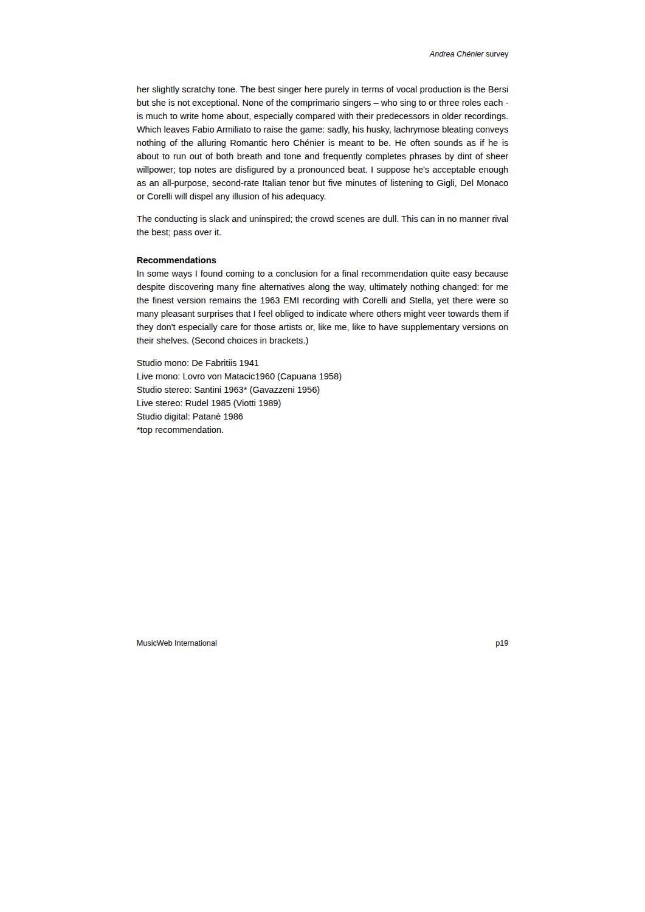Andrea Chénier survey
her slightly scratchy tone. The best singer here purely in terms of vocal production is the Bersi but she is not exceptional. None of the comprimario singers – who sing to or three roles each - is much to write home about, especially compared with their predecessors in older recordings. Which leaves Fabio Armiliato to raise the game: sadly, his husky, lachrymose bleating conveys nothing of the alluring Romantic hero Chénier is meant to be. He often sounds as if he is about to run out of both breath and tone and frequently completes phrases by dint of sheer willpower; top notes are disfigured by a pronounced beat. I suppose he's acceptable enough as an all-purpose, second-rate Italian tenor but five minutes of listening to Gigli, Del Monaco or Corelli will dispel any illusion of his adequacy.
The conducting is slack and uninspired; the crowd scenes are dull. This can in no manner rival the best; pass over it.
Recommendations
In some ways I found coming to a conclusion for a final recommendation quite easy because despite discovering many fine alternatives along the way, ultimately nothing changed: for me the finest version remains the 1963 EMI recording with Corelli and Stella, yet there were so many pleasant surprises that I feel obliged to indicate where others might veer towards them if they don't especially care for those artists or, like me, like to have supplementary versions on their shelves. (Second choices in brackets.)
Studio mono: De Fabritiis 1941
Live mono: Lovro von Matacic1960 (Capuana 1958)
Studio stereo: Santini 1963* (Gavazzeni 1956)
Live stereo: Rudel 1985 (Viotti 1989)
Studio digital: Patanè 1986
*top recommendation.
MusicWeb International p19